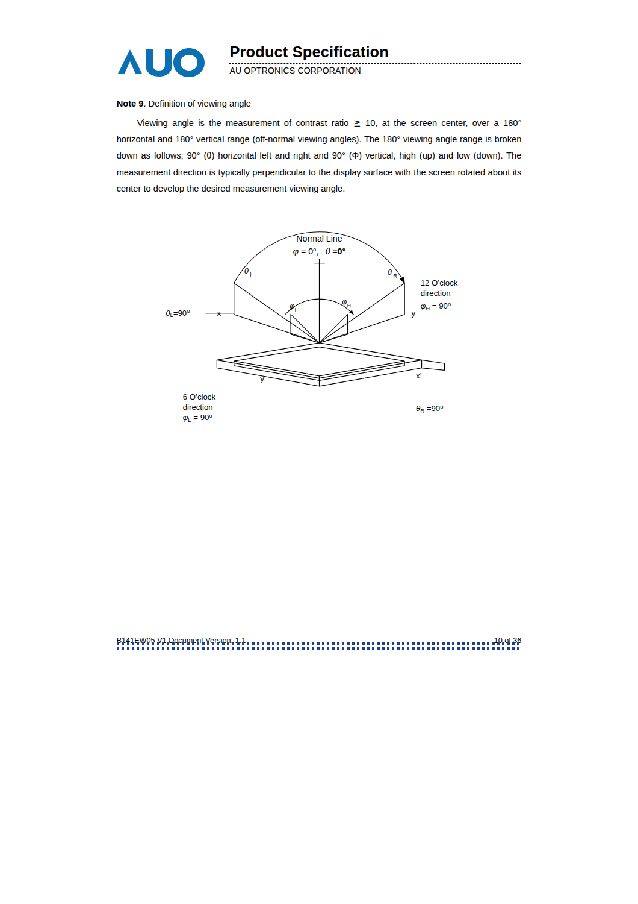Product Specification
AU OPTRONICS CORPORATION
Note 9. Definition of viewing angle
Viewing angle is the measurement of contrast ratio ≧ 10, at the screen center, over a 180° horizontal and 180° vertical range (off-normal viewing angles). The 180° viewing angle range is broken down as follows; 90° (θ) horizontal left and right and 90° (Φ) vertical, high (up) and low (down). The measurement direction is typically perpendicular to the display surface with the screen rotated about its center to develop the desired measurement viewing angle.
Normal Line φ = 0o, θ =0° θ l θ R φ l φ H x y y’ x’ θL=90o φH = 90o 12 O’clock direction 6 O’clock direction φL = 90o θR =90o
B141EW05 V1 Document Version: 1.1
10 of 36